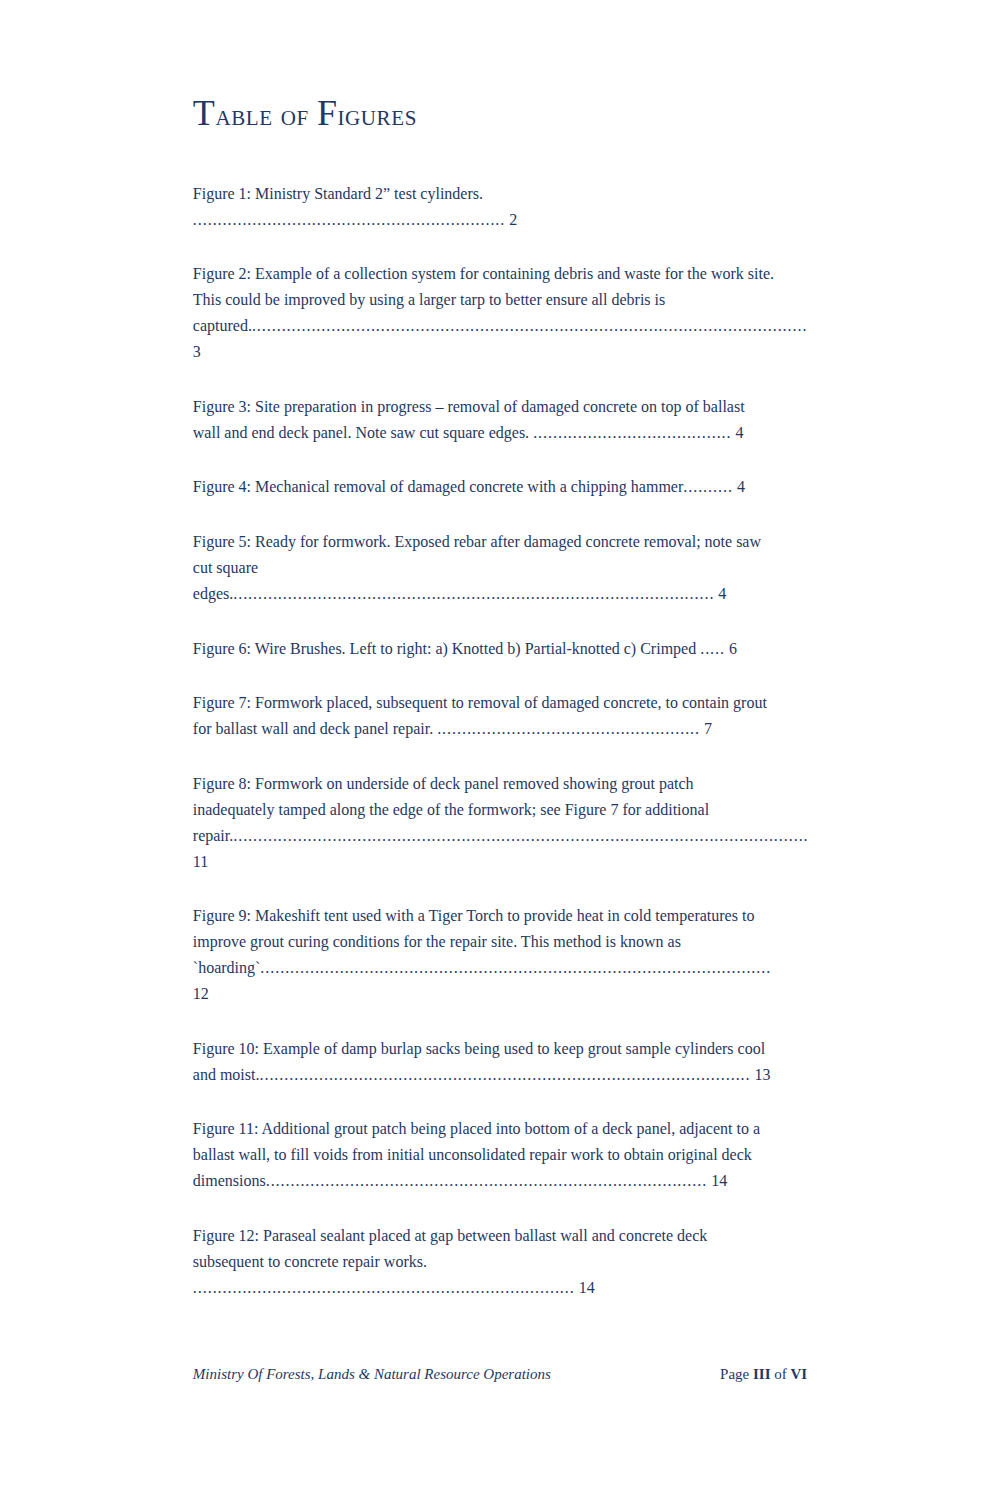Table of Figures
Figure 1: Ministry Standard 2” test cylinders. ............................................................... 2
Figure 2: Example of a collection system for containing debris and waste for the work site. This could be improved by using a larger tarp to better ensure all debris is captured.......................................................................................................................... 3
Figure 3: Site preparation in progress – removal of damaged concrete on top of ballast wall and end deck panel. Note saw cut square edges. ........................................ 4
Figure 4: Mechanical removal of damaged concrete with a chipping hammer.......... 4
Figure 5: Ready for formwork. Exposed rebar after damaged concrete removal; note saw cut square edges.................................................................................................. 4
Figure 6: Wire Brushes. Left to right: a) Knotted b) Partial-knotted c) Crimped ..... 6
Figure 7: Formwork placed, subsequent to removal of damaged concrete, to contain grout for ballast wall and deck panel repair. ..................................................... 7
Figure 8: Formwork on underside of deck panel removed showing grout patch inadequately tamped along the edge of the formwork; see Figure 7 for additional repair.............................................................................................................................. 11
Figure 9: Makeshift tent used with a Tiger Torch to provide heat in cold temperatures to improve grout curing conditions for the repair site. This method is known as `hoarding`....................................................................................................... 12
Figure 10: Example of damp burlap sacks being used to keep grout sample cylinders cool and moist.................................................................................................... 13
Figure 11: Additional grout patch being placed into bottom of a deck panel, adjacent to a ballast wall, to fill voids from initial unconsolidated repair work to obtain original deck dimensions......................................................................................... 14
Figure 12: Paraseal sealant placed at gap between ballast wall and concrete deck subsequent to concrete repair works. ............................................................................. 14
Ministry Of Forests, Lands & Natural Resource Operations Page III of VI